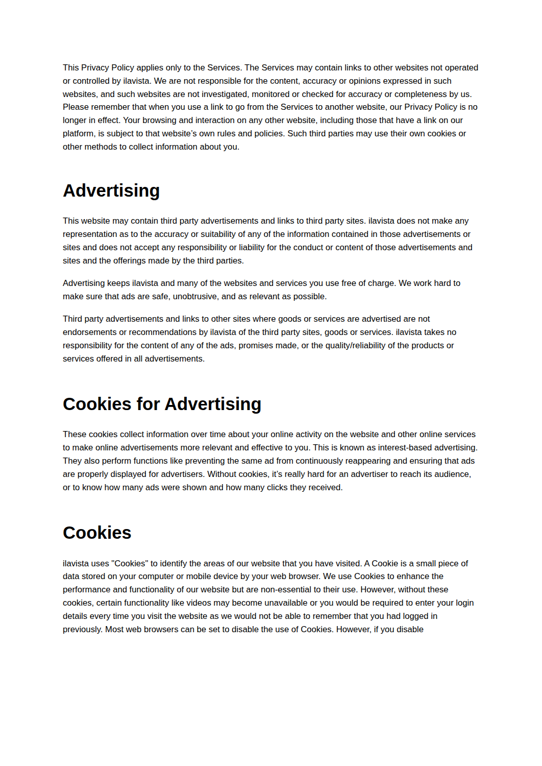This Privacy Policy applies only to the Services. The Services may contain links to other websites not operated or controlled by ilavista. We are not responsible for the content, accuracy or opinions expressed in such websites, and such websites are not investigated, monitored or checked for accuracy or completeness by us. Please remember that when you use a link to go from the Services to another website, our Privacy Policy is no longer in effect. Your browsing and interaction on any other website, including those that have a link on our platform, is subject to that website’s own rules and policies. Such third parties may use their own cookies or other methods to collect information about you.
Advertising
This website may contain third party advertisements and links to third party sites. ilavista does not make any representation as to the accuracy or suitability of any of the information contained in those advertisements or sites and does not accept any responsibility or liability for the conduct or content of those advertisements and sites and the offerings made by the third parties.
Advertising keeps ilavista and many of the websites and services you use free of charge. We work hard to make sure that ads are safe, unobtrusive, and as relevant as possible.
Third party advertisements and links to other sites where goods or services are advertised are not endorsements or recommendations by ilavista of the third party sites, goods or services. ilavista takes no responsibility for the content of any of the ads, promises made, or the quality/reliability of the products or services offered in all advertisements.
Cookies for Advertising
These cookies collect information over time about your online activity on the website and other online services to make online advertisements more relevant and effective to you. This is known as interest-based advertising. They also perform functions like preventing the same ad from continuously reappearing and ensuring that ads are properly displayed for advertisers. Without cookies, it’s really hard for an advertiser to reach its audience, or to know how many ads were shown and how many clicks they received.
Cookies
ilavista uses "Cookies" to identify the areas of our website that you have visited. A Cookie is a small piece of data stored on your computer or mobile device by your web browser. We use Cookies to enhance the performance and functionality of our website but are non-essential to their use. However, without these cookies, certain functionality like videos may become unavailable or you would be required to enter your login details every time you visit the website as we would not be able to remember that you had logged in previously. Most web browsers can be set to disable the use of Cookies. However, if you disable